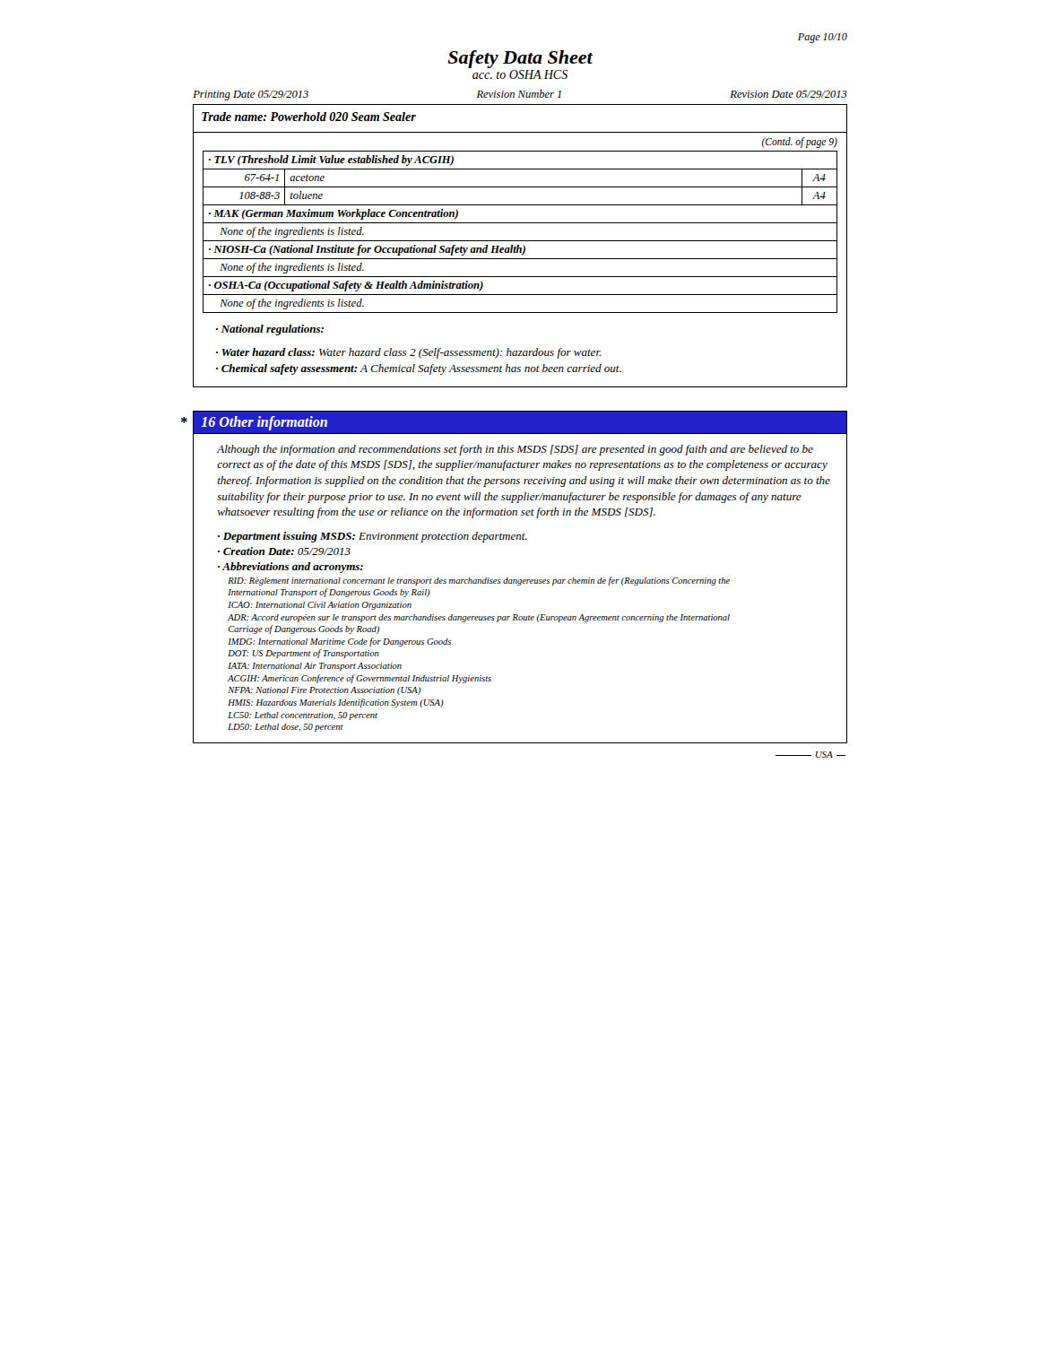Page 10/10
Safety Data Sheet
acc. to OSHA HCS
Printing Date 05/29/2013 Revision Number 1 Revision Date 05/29/2013
Trade name: Powerhold 020 Seam Sealer
(Contd. of page 9)
| · TLV (Threshold Limit Value established by ACGIH) |
| 67-64-1 | acetone | A4 |
| 108-88-3 | toluene | A4 |
| · MAK (German Maximum Workplace Concentration) |
| None of the ingredients is listed. |
| · NIOSH-Ca (National Institute for Occupational Safety and Health) |
| None of the ingredients is listed. |
| · OSHA-Ca (Occupational Safety & Health Administration) |
| None of the ingredients is listed. |
· National regulations:
· Water hazard class: Water hazard class 2 (Self-assessment): hazardous for water.
· Chemical safety assessment: A Chemical Safety Assessment has not been carried out.
*
16 Other information
Although the information and recommendations set forth in this MSDS [SDS] are presented in good faith and are believed to be correct as of the date of this MSDS [SDS], the supplier/manufacturer makes no representations as to the completeness or accuracy thereof. Information is supplied on the condition that the persons receiving and using it will make their own determination as to the suitability for their purpose prior to use. In no event will the supplier/manufacturer be responsible for damages of any nature whatsoever resulting from the use or reliance on the information set forth in the MSDS [SDS].
· Department issuing MSDS: Environment protection department.
· Creation Date: 05/29/2013
· Abbreviations and acronyms:
RID: Règlement international concernant le transport des marchandises dangereuses par chemin de fer (Regulations Concerning the
International Transport of Dangerous Goods by Rail)
ICAO: International Civil Aviation Organization
ADR: Accord européen sur le transport des marchandises dangereuses par Route (European Agreement concerning the International
Carriage of Dangerous Goods by Road)
IMDG: International Maritime Code for Dangerous Goods
DOT: US Department of Transportation
IATA: International Air Transport Association
ACGIH: American Conference of Governmental Industrial Hygienists
NFPA: National Fire Protection Association (USA)
HMIS: Hazardous Materials Identification System (USA)
LC50: Lethal concentration, 50 percent
LD50: Lethal dose, 50 percent
USA